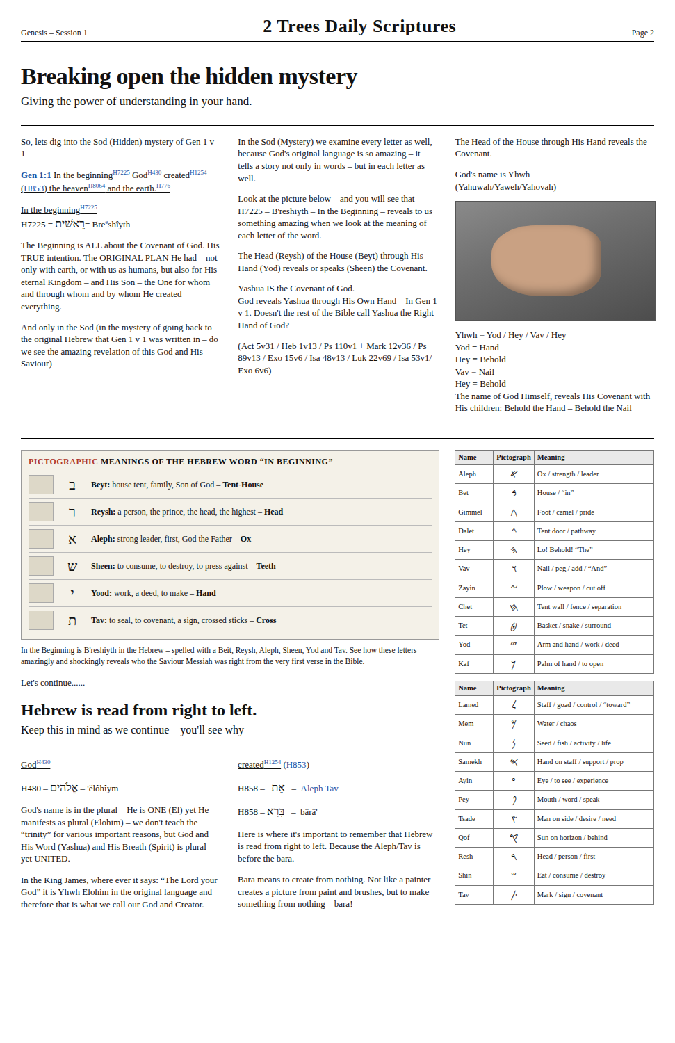Genesis – Session 1
2 Trees Daily Scriptures
Page 2
Breaking open the hidden mystery
Giving the power of understanding in your hand.
So, lets dig into the Sod (Hidden) mystery of Gen 1 v 1
Gen 1:1 In the beginningH7225 GodH430 createdH1254 (H853) the heavenH8064 and the earth.H776
In the beginningH7225
H7225 = רֵאשִׁית= Breeshîyth
The Beginning is ALL about the Covenant of God. His TRUE intention. The ORIGINAL PLAN He had – not only with earth, or with us as humans, but also for His eternal Kingdom – and His Son – the One for whom and through whom and by whom He created everything.
And only in the Sod (in the mystery of going back to the original Hebrew that Gen 1 v 1 was written in – do we see the amazing revelation of this God and His Saviour)
In the Sod (Mystery) we examine every letter as well, because God's original language is so amazing – it tells a story not only in words – but in each letter as well.
Look at the picture below – and you will see that H7225 – B'reshiyth – In the Beginning – reveals to us something amazing when we look at the meaning of each letter of the word.
The Head (Reysh) of the House (Beyt) through His Hand (Yod) reveals or speaks (Sheen) the Covenant.
Yashua IS the Covenant of God.
God reveals Yashua through His Own Hand – In Gen 1 v 1. Doesn't the rest of the Bible call Yashua the Right Hand of God?
(Act 5v31 / Heb 1v13 / Ps 110v1 + Mark 12v36 / Ps 89v13 / Exo 15v6 / Isa 48v13 / Luk 22v69 / Isa 53v1/ Exo 6v6)
The Head of the House through His Hand reveals the Covenant.
God's name is Yhwh
(Yahuwah/Yaweh/Yahovah)
Yhwh = Yod / Hey / Vav / Hey
Yod = Hand
Hey = Behold
Vav = Nail
Hey = Behold
The name of God Himself, reveals His Covenant with His children: Behold the Hand – Behold the Nail
PICTOGRAPHIC MEANINGS OF THE HEBREW WORD “IN BEGINNING”
ב
Beyt: house tent, family, Son of God – Tent-House
ר
Reysh: a person, the prince, the head, the highest – Head
א
Aleph: strong leader, first, God the Father – Ox
ש
Sheen: to consume, to destroy, to press against – Teeth
י
Yood: work, a deed, to make – Hand
ת
Tav: to seal, to covenant, a sign, crossed sticks – Cross
In the Beginning is B'reshiyth in the Hebrew – spelled with a Beit, Reysh, Aleph, Sheen, Yod and Tav. See how these letters amazingly and shockingly reveals who the Saviour Messiah was right from the very first verse in the Bible.
Let's continue......
Hebrew is read from right to left.
Keep this in mind as we continue – you'll see why
GodH430
H480 – אֱלֹהִים – 'ĕlôhîym
God's name is in the plural – He is ONE (El) yet He manifests as plural (Elohim) – we don't teach the “trinity” for various important reasons, but God and His Word (Yashua) and His Breath (Spirit) is plural – yet UNITED.
In the King James, where ever it says: “The Lord your God” it is Yhwh Elohim in the original language and therefore that is what we call our God and Creator.
createdH1254 (H853)
H858 – אֵת – Aleph Tav
H858 – בָּרָא – bârâ'
Here is where it's important to remember that Hebrew is read from right to left. Because the Aleph/Tav is before the bara.
Bara means to create from nothing. Not like a painter creates a picture from paint and brushes, but to make something from nothing – bara!
| Name | Pictograph | Meaning |
| --- | --- | --- |
| Aleph | 𐤀 | Ox / strength / leader |
| Bet | 𐤁 | House / “in” |
| Gimmel | 𐤂 | Foot / camel / pride |
| Dalet | 𐤃 | Tent door / pathway |
| Hey | 𐤄 | Lo! Behold! “The” |
| Vav | 𐤅 | Nail / peg / add / “And” |
| Zayin | 𐤆 | Plow / weapon / cut off |
| Chet | 𐤇 | Tent wall / fence / separation |
| Tet | 𐤈 | Basket / snake / surround |
| Yod | 𐤉 | Arm and hand / work / deed |
| Kaf | 𐤊 | Palm of hand / to open |
| Name | Pictograph | Meaning |
| --- | --- | --- |
| Lamed | 𐤋 | Staff / goad / control / “toward” |
| Mem | 𐤌 | Water / chaos |
| Nun | 𐤍 | Seed / fish / activity / life |
| Samekh | 𐤎 | Hand on staff / support / prop |
| Ayin | 𐤏 | Eye / to see / experience |
| Pey | 𐤐 | Mouth / word / speak |
| Tsade | 𐤑 | Man on side / desire / need |
| Qof | 𐤒 | Sun on horizon / behind |
| Resh | 𐤓 | Head / person / first |
| Shin | 𐤔 | Eat / consume / destroy |
| Tav | 𐤕 | Mark / sign / covenant |